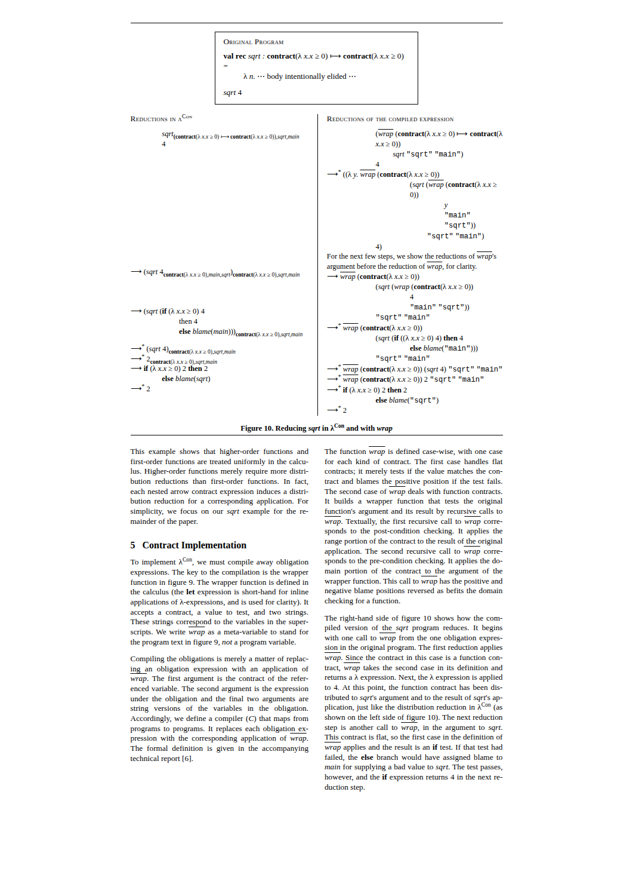Original Program
val rec sqrt : contract(λ x.x ≥ 0) ⟼ contract(λ x.x ≥ 0) =
λ n. ⋯ body intentionally elided ⋯
sqrt 4
Reductions in λCon
sqrt(contract(λ x.x ≥ 0) ⟼ contract(λ x.x ≥ 0)),sqrt,main
4
⟶ (sqrt 4contract(λ x.x ≥ 0),main,sqrt)contract(λ x.x ≥ 0),sqrt,main
⟶ (sqrt (if (λ x.x ≥ 0) 4
then 4
else blame(main)))contract(λ x.x ≥ 0),sqrt,main
⟶* (sqrt 4)contract(λ x.x ≥ 0),sqrt,main
⟶* 2contract(λ x.x ≥ 0),sqrt,main
⟶ if (λ x.x ≥ 0) 2 then 2
else blame(sqrt)
⟶* 2
Reductions of the compiled expression
(wrap (contract(λ x.x ≥ 0) ⟼ contract(λ x.x ≥ 0))
sqrt "sqrt" "main")
4
⟶* ((λ y. wrap (contract(λ x.x ≥ 0))
(sqrt (wrap (contract(λ x.x ≥ 0))
y
"main" "sqrt"))
"sqrt" "main")
4)
For the next few steps, we show the reductions of wrap's
argument before the reduction of wrap, for clarity.
⟶ wrap (contract(λ x.x ≥ 0))
(sqrt (wrap (contract(λ x.x ≥ 0))
4
"main" "sqrt"))
"sqrt" "main"
⟶* wrap (contract(λ x.x ≥ 0))
(sqrt (if ((λ x.x ≥ 0) 4) then 4
else blame("main")))
"sqrt" "main"
⟶* wrap (contract(λ x.x ≥ 0)) (sqrt 4) "sqrt" "main"
⟶* wrap (contract(λ x.x ≥ 0)) 2 "sqrt" "main"
⟶* if (λ x.x ≥ 0) 2 then 2
else blame("sqrt")
⟶* 2
Figure 10. Reducing sqrt in λCon and with wrap
This example shows that higher-order functions and first-order functions are treated uniformly in the calculus. Higher-order functions merely require more distribution reductions than first-order functions. In fact, each nested arrow contract expression induces a distribution reduction for a corresponding application. For simplicity, we focus on our sqrt example for the remainder of the paper.
5 Contract Implementation
To implement λCon, we must compile away obligation expressions. The key to the compilation is the wrapper function in figure 9. The wrapper function is defined in the calculus (the let expression is short-hand for inline applications of λ-expressions, and is used for clarity). It accepts a contract, a value to test, and two strings. These strings correspond to the variables in the superscripts. We write wrap as a meta-variable to stand for the program text in figure 9, not a program variable.
Compiling the obligations is merely a matter of replacing an obligation expression with an application of wrap. The first argument is the contract of the referenced variable. The second argument is the expression under the obligation and the final two arguments are string versions of the variables in the obligation. Accordingly, we define a compiler (C) that maps from programs to programs. It replaces each obligation expression with the corresponding application of wrap. The formal definition is given in the accompanying technical report [6].
The function wrap is defined case-wise, with one case for each kind of contract. The first case handles flat contracts; it merely tests if the value matches the contract and blames the positive position if the test fails. The second case of wrap deals with function contracts. It builds a wrapper function that tests the original function's argument and its result by recursive calls to wrap. Textually, the first recursive call to wrap corresponds to the post-condition checking. It applies the range portion of the contract to the result of the original application. The second recursive call to wrap corresponds to the pre-condition checking. It applies the domain portion of the contract to the argument of the wrapper function. This call to wrap has the positive and negative blame positions reversed as befits the domain checking for a function.
The right-hand side of figure 10 shows how the compiled version of the sqrt program reduces. It begins with one call to wrap from the one obligation expression in the original program. The first reduction applies wrap. Since the contract in this case is a function contract, wrap takes the second case in its definition and returns a λ expression. Next, the λ expression is applied to 4. At this point, the function contract has been distributed to sqrt's argument and to the result of sqrt's application, just like the distribution reduction in λCon (as shown on the left side of figure 10). The next reduction step is another call to wrap, in the argument to sqrt. This contract is flat, so the first case in the definition of wrap applies and the result is an if test. If that test had failed, the else branch would have assigned blame to main for supplying a bad value to sqrt. The test passes, however, and the if expression returns 4 in the next reduction step.